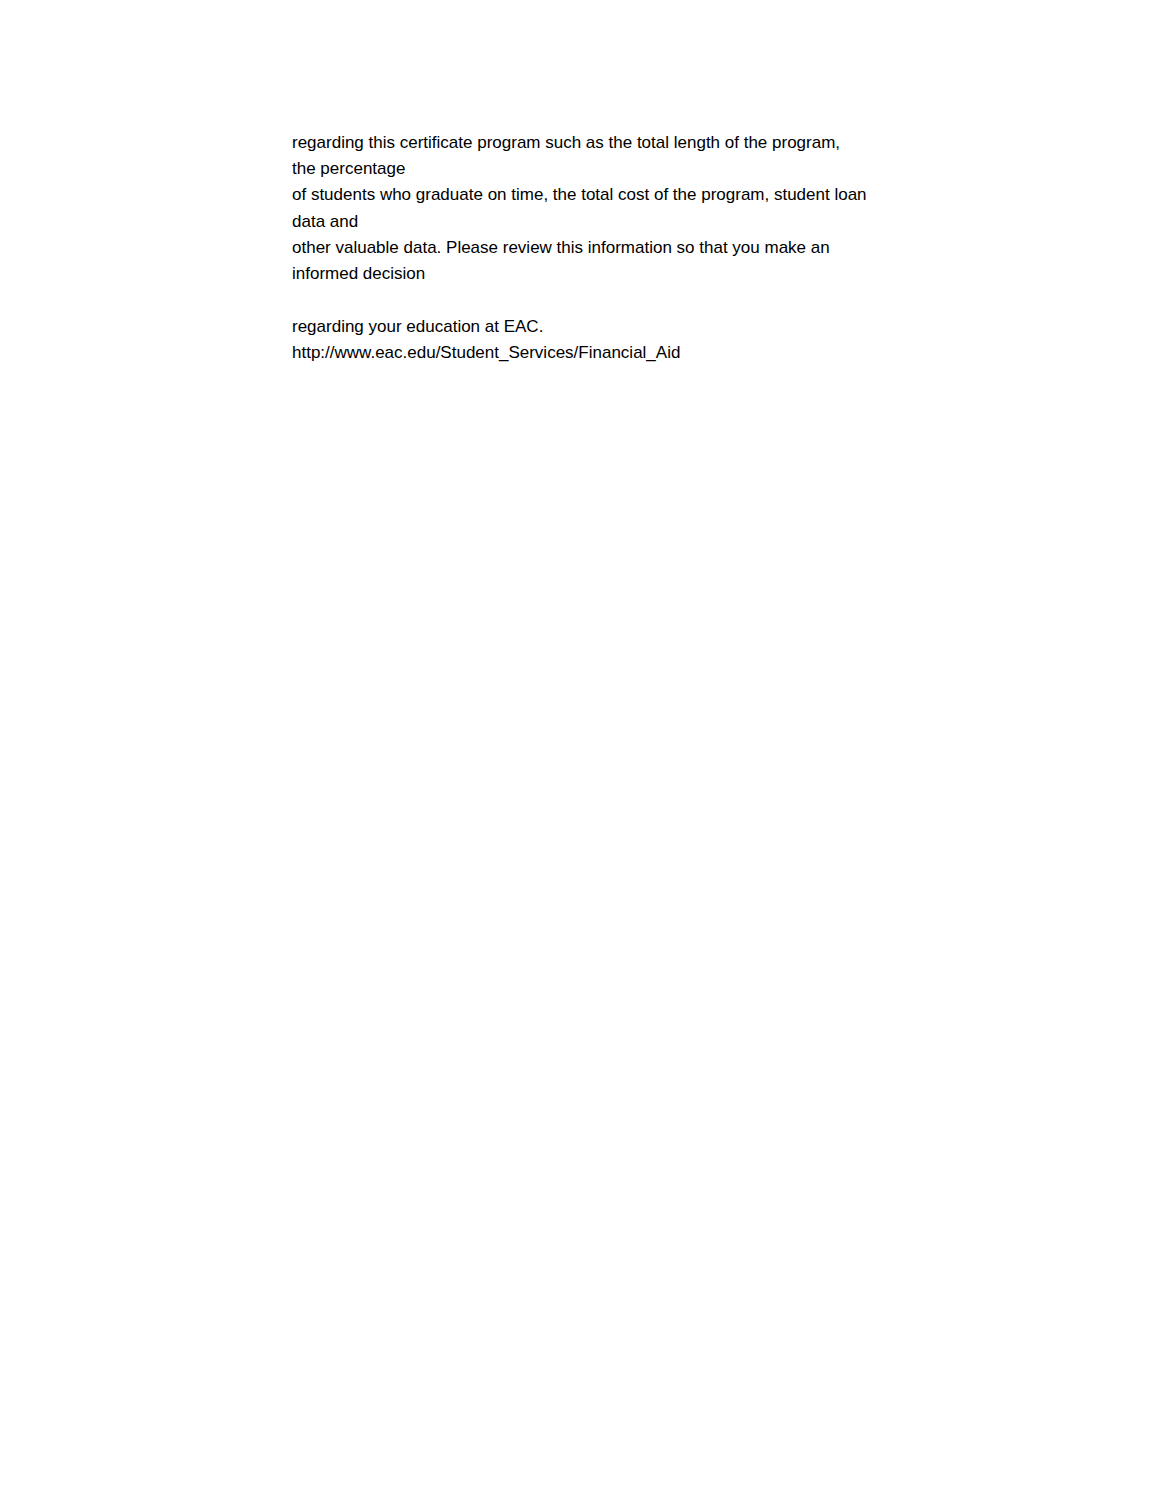regarding this certificate program such as the total length of the program, the percentage
of students who graduate on time, the total cost of the program, student loan data and
other valuable data. Please review this information so that you make an informed decision
regarding your education at EAC.
http://www.eac.edu/Student_Services/Financial_Aid